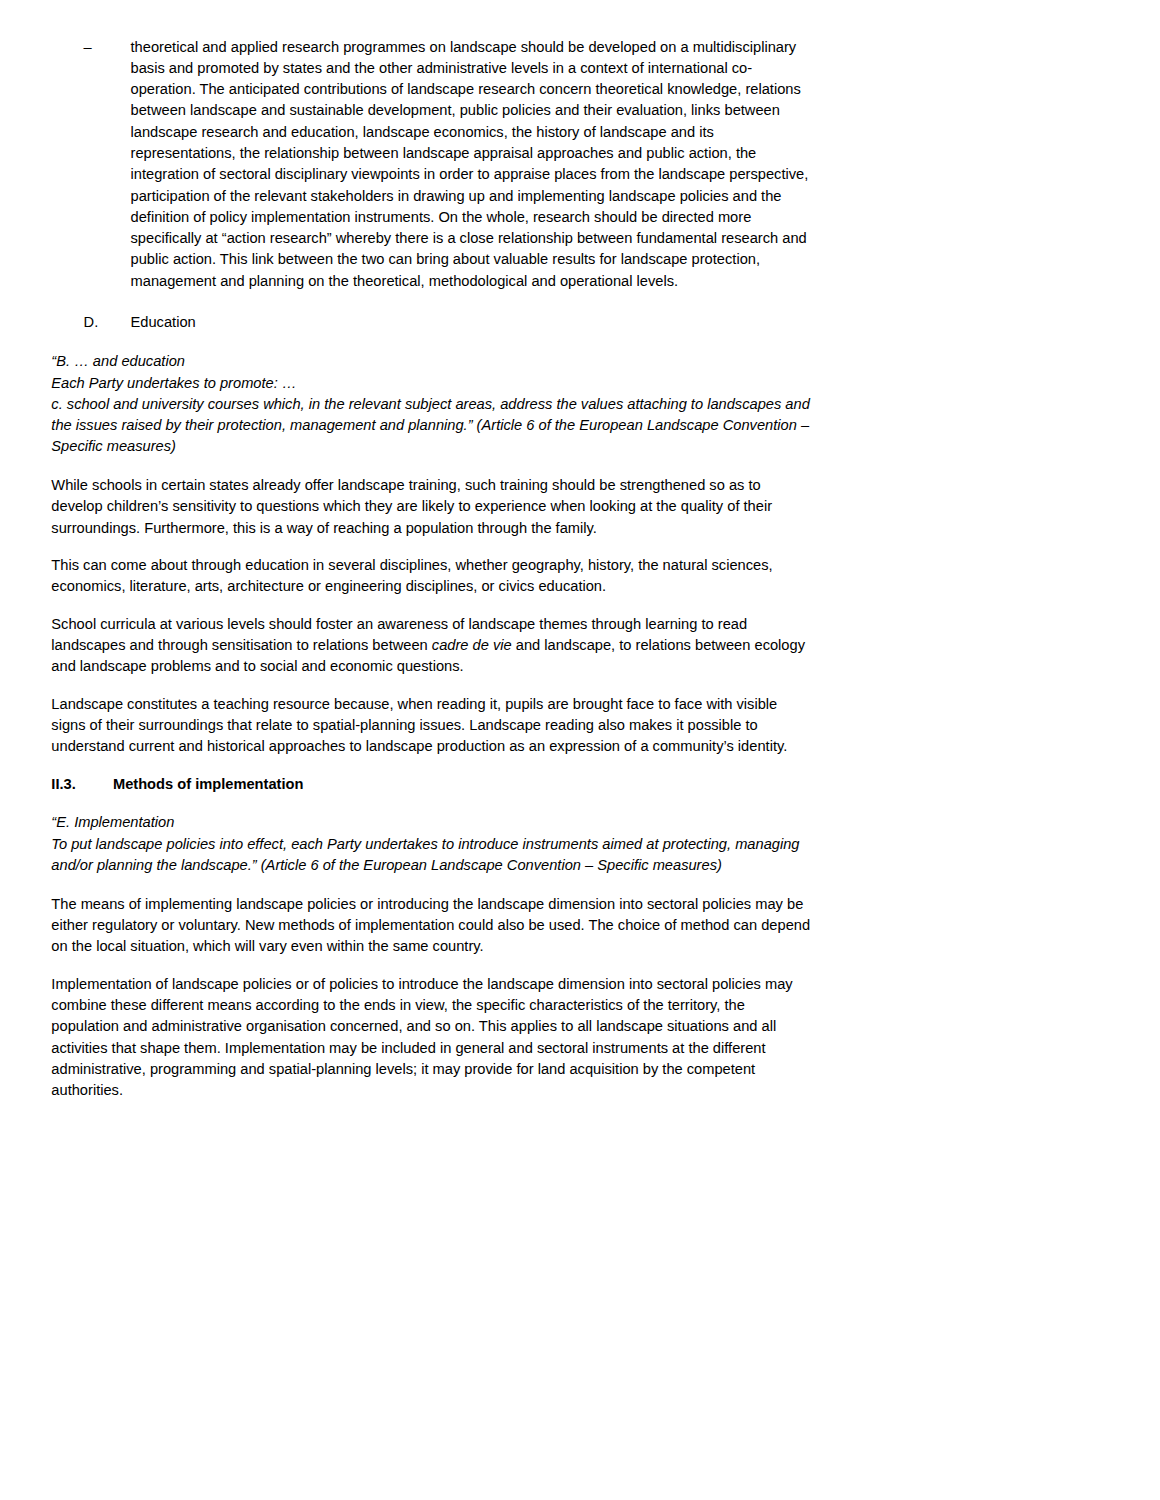–
theoretical and applied research programmes on landscape should be developed on a multidisciplinary basis and promoted by states and the other administrative levels in a context of international co-operation. The anticipated contributions of landscape research concern theoretical knowledge, relations between landscape and sustainable development, public policies and their evaluation, links between landscape research and education, landscape economics, the history of landscape and its representations, the relationship between landscape appraisal approaches and public action, the integration of sectoral disciplinary viewpoints in order to appraise places from the landscape perspective, participation of the relevant stakeholders in drawing up and implementing landscape policies and the definition of policy implementation instruments. On the whole, research should be directed more specifically at “action research” whereby there is a close relationship between fundamental research and public action. This link between the two can bring about valuable results for landscape protection, management and planning on the theoretical, methodological and operational levels.
D.
Education
“B. … and education
Each Party undertakes to promote: …
c. school and university courses which, in the relevant subject areas, address the values attaching to landscapes and the issues raised by their protection, management and planning.” (Article 6 of the European Landscape Convention – Specific measures)
While schools in certain states already offer landscape training, such training should be strengthened so as to develop children’s sensitivity to questions which they are likely to experience when looking at the quality of their surroundings. Furthermore, this is a way of reaching a population through the family.
This can come about through education in several disciplines, whether geography, history, the natural sciences, economics, literature, arts, architecture or engineering disciplines, or civics education.
School curricula at various levels should foster an awareness of landscape themes through learning to read landscapes and through sensitisation to relations between cadre de vie and landscape, to relations between ecology and landscape problems and to social and economic questions.
Landscape constitutes a teaching resource because, when reading it, pupils are brought face to face with visible signs of their surroundings that relate to spatial-planning issues. Landscape reading also makes it possible to understand current and historical approaches to landscape production as an expression of a community’s identity.
II.3. Methods of implementation
“E. Implementation
To put landscape policies into effect, each Party undertakes to introduce instruments aimed at protecting, managing and/or planning the landscape.” (Article 6 of the European Landscape Convention – Specific measures)
The means of implementing landscape policies or introducing the landscape dimension into sectoral policies may be either regulatory or voluntary. New methods of implementation could also be used. The choice of method can depend on the local situation, which will vary even within the same country.
Implementation of landscape policies or of policies to introduce the landscape dimension into sectoral policies may combine these different means according to the ends in view, the specific characteristics of the territory, the population and administrative organisation concerned, and so on. This applies to all landscape situations and all activities that shape them. Implementation may be included in general and sectoral instruments at the different administrative, programming and spatial-planning levels; it may provide for land acquisition by the competent authorities.